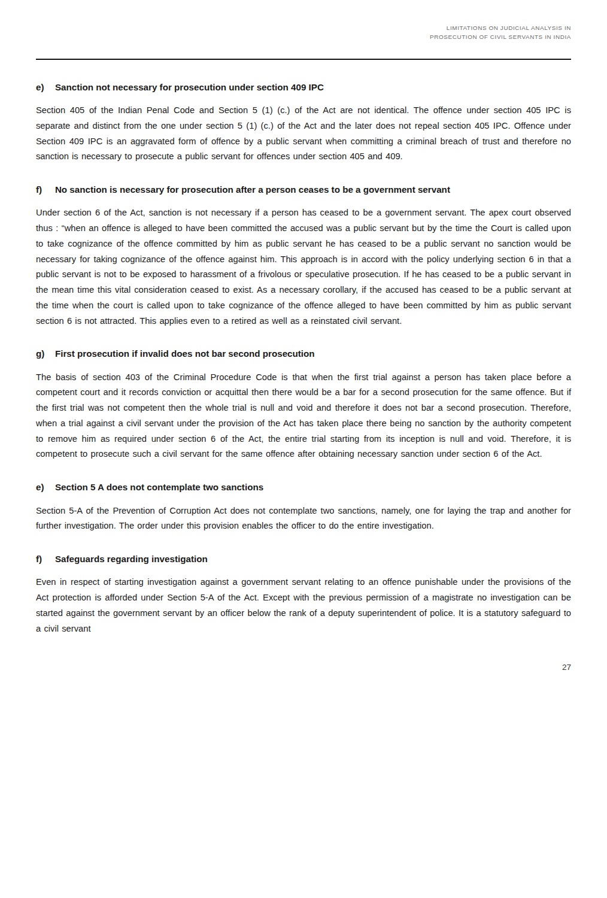Limitations on Judicial Analysis in
Prosecution of Civil Servants in India
e) Sanction not necessary for prosecution under section 409 IPC
Section 405 of the Indian Penal Code and Section 5 (1) (c.) of the Act are not identical. The offence under section 405 IPC is separate and distinct from the one under section 5 (1) (c.) of the Act and the later does not repeal section 405 IPC. Offence under Section 409 IPC is an aggravated form of offence by a public servant when committing a criminal breach of trust and therefore no sanction is necessary to prosecute a public servant for offences under section 405 and 409.
f) No sanction is necessary for prosecution after a person ceases to be a government servant
Under section 6 of the Act, sanction is not necessary if a person has ceased to be a government servant. The apex court observed thus : “when an offence is alleged to have been committed the accused was a public servant but by the time the Court is called upon to take cognizance of the offence committed by him as public servant he has ceased to be a public servant no sanction would be necessary for taking cognizance of the offence against him. This approach is in accord with the policy underlying section 6 in that a public servant is not to be exposed to harassment of a frivolous or speculative prosecution. If he has ceased to be a public servant in the mean time this vital consideration ceased to exist. As a necessary corollary, if the accused has ceased to be a public servant at the time when the court is called upon to take cognizance of the offence alleged to have been committed by him as public servant section 6 is not attracted. This applies even to a retired as well as a reinstated civil servant.
g) First prosecution if invalid does not bar second prosecution
The basis of section 403 of the Criminal Procedure Code is that when the first trial against a person has taken place before a competent court and it records conviction or acquittal then there would be a bar for a second prosecution for the same offence. But if the first trial was not competent then the whole trial is null and void and therefore it does not bar a second prosecution. Therefore, when a trial against a civil servant under the provision of the Act has taken place there being no sanction by the authority competent to remove him as required under section 6 of the Act, the entire trial starting from its inception is null and void. Therefore, it is competent to prosecute such a civil servant for the same offence after obtaining necessary sanction under section 6 of the Act.
e) Section 5 A does not contemplate two sanctions
Section 5-A of the Prevention of Corruption Act does not contemplate two sanctions, namely, one for laying the trap and another for further investigation. The order under this provision enables the officer to do the entire investigation.
f) Safeguards regarding investigation
Even in respect of starting investigation against a government servant relating to an offence punishable under the provisions of the Act protection is afforded under Section 5-A of the Act. Except with the previous permission of a magistrate no investigation can be started against the government servant by an officer below the rank of a deputy superintendent of police. It is a statutory safeguard to a civil servant
27